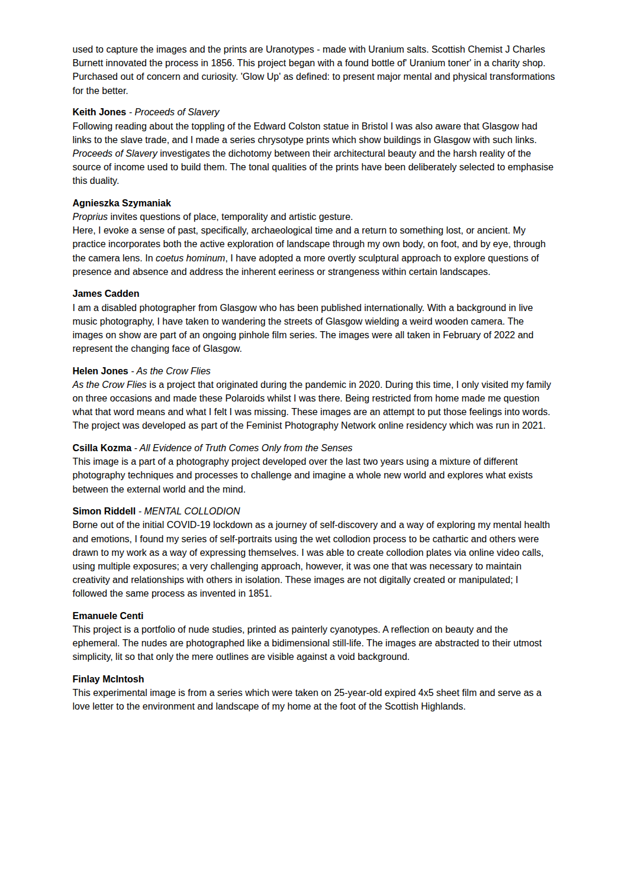used to capture the images and the prints are Uranotypes - made with Uranium salts. Scottish Chemist J Charles Burnett innovated the process in 1856. This project began with a found bottle of' Uranium toner' in a charity shop. Purchased out of concern and curiosity. 'Glow Up' as defined: to present major mental and physical transformations for the better.
Keith Jones
- Proceeds of Slavery
Following reading about the toppling of the Edward Colston statue in Bristol I was also aware that Glasgow had links to the slave trade, and I made a series chrysotype prints which show buildings in Glasgow with such links. Proceeds of Slavery investigates the dichotomy between their architectural beauty and the harsh reality of the source of income used to build them. The tonal qualities of the prints have been deliberately selected to emphasise this duality.
Agnieszka Szymaniak
Proprius invites questions of place, temporality and artistic gesture.
Here, I evoke a sense of past, specifically, archaeological time and a return to something lost, or ancient. My practice incorporates both the active exploration of landscape through my own body, on foot, and by eye, through the camera lens. In coetus hominum, I have adopted a more overtly sculptural approach to explore questions of presence and absence and address the inherent eeriness or strangeness within certain landscapes.
James Cadden
I am a disabled photographer from Glasgow who has been published internationally. With a background in live music photography, I have taken to wandering the streets of Glasgow wielding a weird wooden camera. The images on show are part of an ongoing pinhole film series. The images were all taken in February of 2022 and represent the changing face of Glasgow.
Helen Jones
- As the Crow Flies
As the Crow Flies is a project that originated during the pandemic in 2020. During this time, I only visited my family on three occasions and made these Polaroids whilst I was there. Being restricted from home made me question what that word means and what I felt I was missing. These images are an attempt to put those feelings into words. The project was developed as part of the Feminist Photography Network online residency which was run in 2021.
Csilla Kozma
- All Evidence of Truth Comes Only from the Senses
This image is a part of a photography project developed over the last two years using a mixture of different photography techniques and processes to challenge and imagine a whole new world and explores what exists between the external world and the mind.
Simon Riddell
- MENTAL COLLODION
Borne out of the initial COVID-19 lockdown as a journey of self-discovery and a way of exploring my mental health and emotions, I found my series of self-portraits using the wet collodion process to be cathartic and others were drawn to my work as a way of expressing themselves. I was able to create collodion plates via online video calls, using multiple exposures; a very challenging approach, however, it was one that was necessary to maintain creativity and relationships with others in isolation. These images are not digitally created or manipulated; I followed the same process as invented in 1851.
Emanuele Centi
This project is a portfolio of nude studies, printed as painterly cyanotypes. A reflection on beauty and the ephemeral. The nudes are photographed like a bidimensional still-life. The images are abstracted to their utmost simplicity, lit so that only the mere outlines are visible against a void background.
Finlay McIntosh
This experimental image is from a series which were taken on 25-year-old expired 4x5 sheet film and serve as a love letter to the environment and landscape of my home at the foot of the Scottish Highlands.